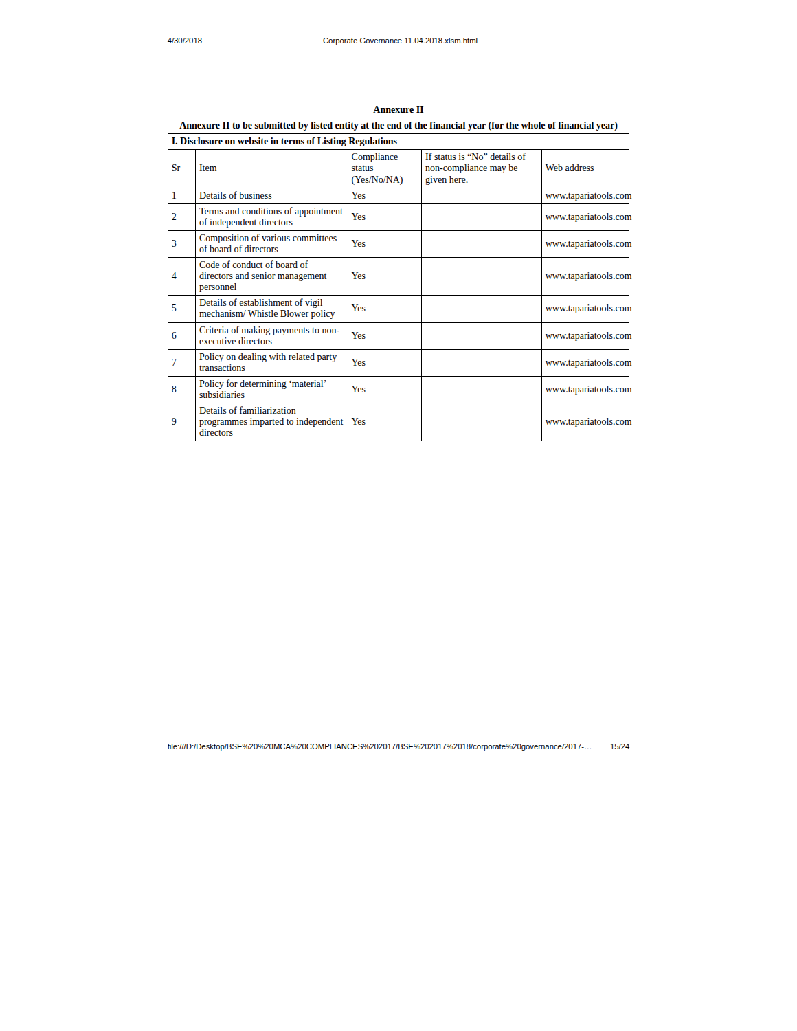4/30/2018
Corporate Governance 11.04.2018.xlsm.html
| Annexure II |
| Annexure II to be submitted by listed entity at the end of the financial year (for the whole of financial year) |
| I. Disclosure on website in terms of Listing Regulations |
| Sr | Item | Compliance status (Yes/No/NA) | If status is “No” details of non-compliance may be given here. | Web address |
| 1 | Details of business | Yes | | www.tapariatools.com |
| 2 | Terms and conditions of appointment of independent directors | Yes | | www.tapariatools.com |
| 3 | Composition of various committees of board of directors | Yes | | www.tapariatools.com |
| 4 | Code of conduct of board of directors and senior management personnel | Yes | | www.tapariatools.com |
| 5 | Details of establishment of vigil mechanism/ Whistle Blower policy | Yes | | www.tapariatools.com |
| 6 | Criteria of making payments to non-executive directors | Yes | | www.tapariatools.com |
| 7 | Policy on dealing with related party transactions | Yes | | www.tapariatools.com |
| 8 | Policy for determining ‘material’ subsidiaries | Yes | | www.tapariatools.com |
| 9 | Details of familiarization programmes imparted to independent directors | Yes | | www.tapariatools.com |
file:///D:/Desktop/BSE%20%20MCA%20COMPLIANCES%202017/BSE%202017%2018/corporate%20governance/2017-18/CORPORATE%20GOV…
15/24